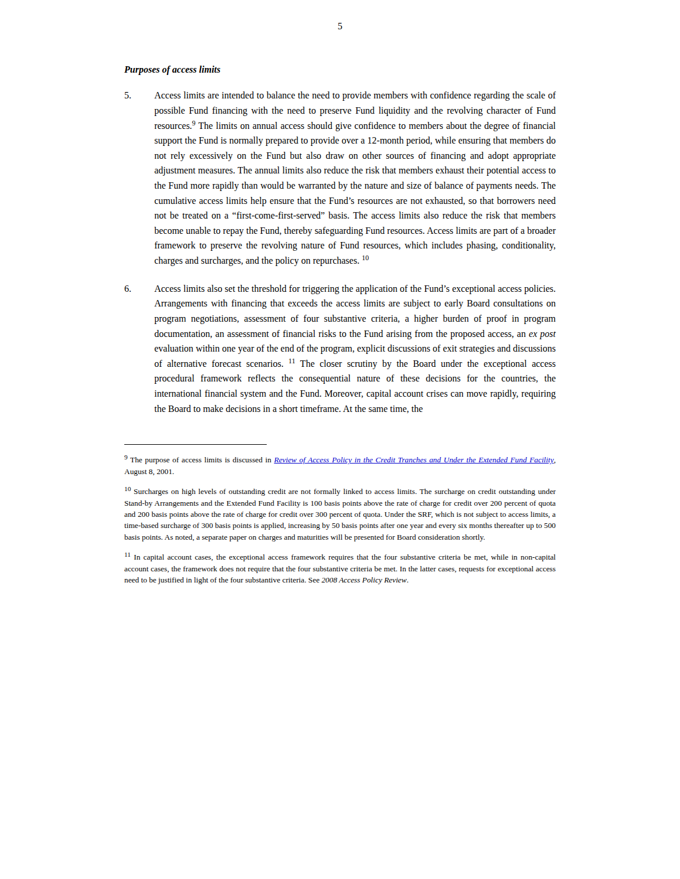5
Purposes of access limits
5.
Access limits are intended to balance the need to provide members with confidence regarding the scale of possible Fund financing with the need to preserve Fund liquidity and the revolving character of Fund resources.9 The limits on annual access should give confidence to members about the degree of financial support the Fund is normally prepared to provide over a 12-month period, while ensuring that members do not rely excessively on the Fund but also draw on other sources of financing and adopt appropriate adjustment measures. The annual limits also reduce the risk that members exhaust their potential access to the Fund more rapidly than would be warranted by the nature and size of balance of payments needs. The cumulative access limits help ensure that the Fund’s resources are not exhausted, so that borrowers need not be treated on a “first-come-first-served” basis. The access limits also reduce the risk that members become unable to repay the Fund, thereby safeguarding Fund resources. Access limits are part of a broader framework to preserve the revolving nature of Fund resources, which includes phasing, conditionality, charges and surcharges, and the policy on repurchases. 10
6.
Access limits also set the threshold for triggering the application of the Fund’s exceptional access policies. Arrangements with financing that exceeds the access limits are subject to early Board consultations on program negotiations, assessment of four substantive criteria, a higher burden of proof in program documentation, an assessment of financial risks to the Fund arising from the proposed access, an ex post evaluation within one year of the end of the program, explicit discussions of exit strategies and discussions of alternative forecast scenarios. 11 The closer scrutiny by the Board under the exceptional access procedural framework reflects the consequential nature of these decisions for the countries, the international financial system and the Fund. Moreover, capital account crises can move rapidly, requiring the Board to make decisions in a short timeframe. At the same time, the
9 The purpose of access limits is discussed in Review of Access Policy in the Credit Tranches and Under the Extended Fund Facility, August 8, 2001.
10 Surcharges on high levels of outstanding credit are not formally linked to access limits. The surcharge on credit outstanding under Stand-by Arrangements and the Extended Fund Facility is 100 basis points above the rate of charge for credit over 200 percent of quota and 200 basis points above the rate of charge for credit over 300 percent of quota. Under the SRF, which is not subject to access limits, a time-based surcharge of 300 basis points is applied, increasing by 50 basis points after one year and every six months thereafter up to 500 basis points. As noted, a separate paper on charges and maturities will be presented for Board consideration shortly.
11 In capital account cases, the exceptional access framework requires that the four substantive criteria be met, while in non-capital account cases, the framework does not require that the four substantive criteria be met. In the latter cases, requests for exceptional access need to be justified in light of the four substantive criteria. See 2008 Access Policy Review.